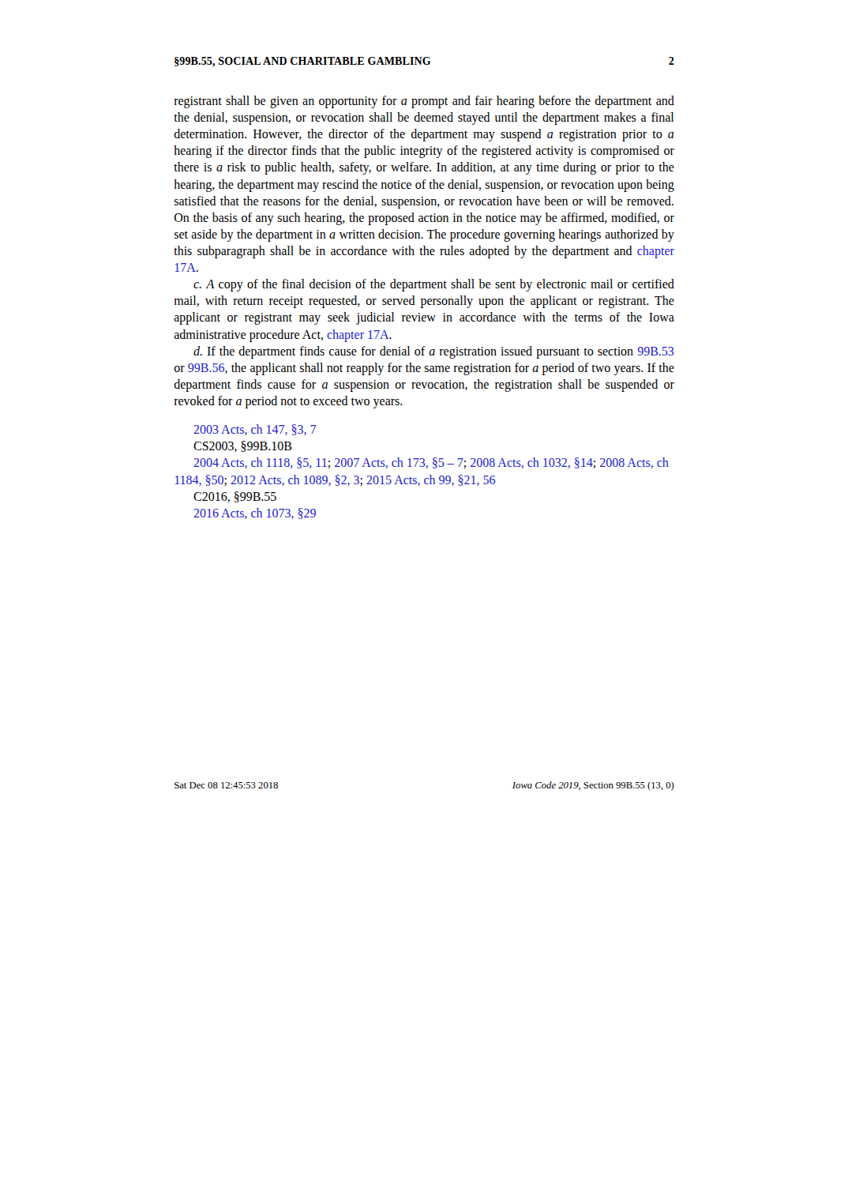§99B.55, SOCIAL AND CHARITABLE GAMBLING
2
registrant shall be given an opportunity for a prompt and fair hearing before the department and the denial, suspension, or revocation shall be deemed stayed until the department makes a final determination. However, the director of the department may suspend a registration prior to a hearing if the director finds that the public integrity of the registered activity is compromised or there is a risk to public health, safety, or welfare. In addition, at any time during or prior to the hearing, the department may rescind the notice of the denial, suspension, or revocation upon being satisfied that the reasons for the denial, suspension, or revocation have been or will be removed. On the basis of any such hearing, the proposed action in the notice may be affirmed, modified, or set aside by the department in a written decision. The procedure governing hearings authorized by this subparagraph shall be in accordance with the rules adopted by the department and chapter 17A.
c. A copy of the final decision of the department shall be sent by electronic mail or certified mail, with return receipt requested, or served personally upon the applicant or registrant. The applicant or registrant may seek judicial review in accordance with the terms of the Iowa administrative procedure Act, chapter 17A.
d. If the department finds cause for denial of a registration issued pursuant to section 99B.53 or 99B.56, the applicant shall not reapply for the same registration for a period of two years. If the department finds cause for a suspension or revocation, the registration shall be suspended or revoked for a period not to exceed two years.
2003 Acts, ch 147, §3, 7
CS2003, §99B.10B
2004 Acts, ch 1118, §5, 11; 2007 Acts, ch 173, §5 – 7; 2008 Acts, ch 1032, §14; 2008 Acts, ch
1184, §50; 2012 Acts, ch 1089, §2, 3; 2015 Acts, ch 99, §21, 56
C2016, §99B.55
2016 Acts, ch 1073, §29
Sat Dec 08 12:45:53 2018
Iowa Code 2019, Section 99B.55 (13, 0)